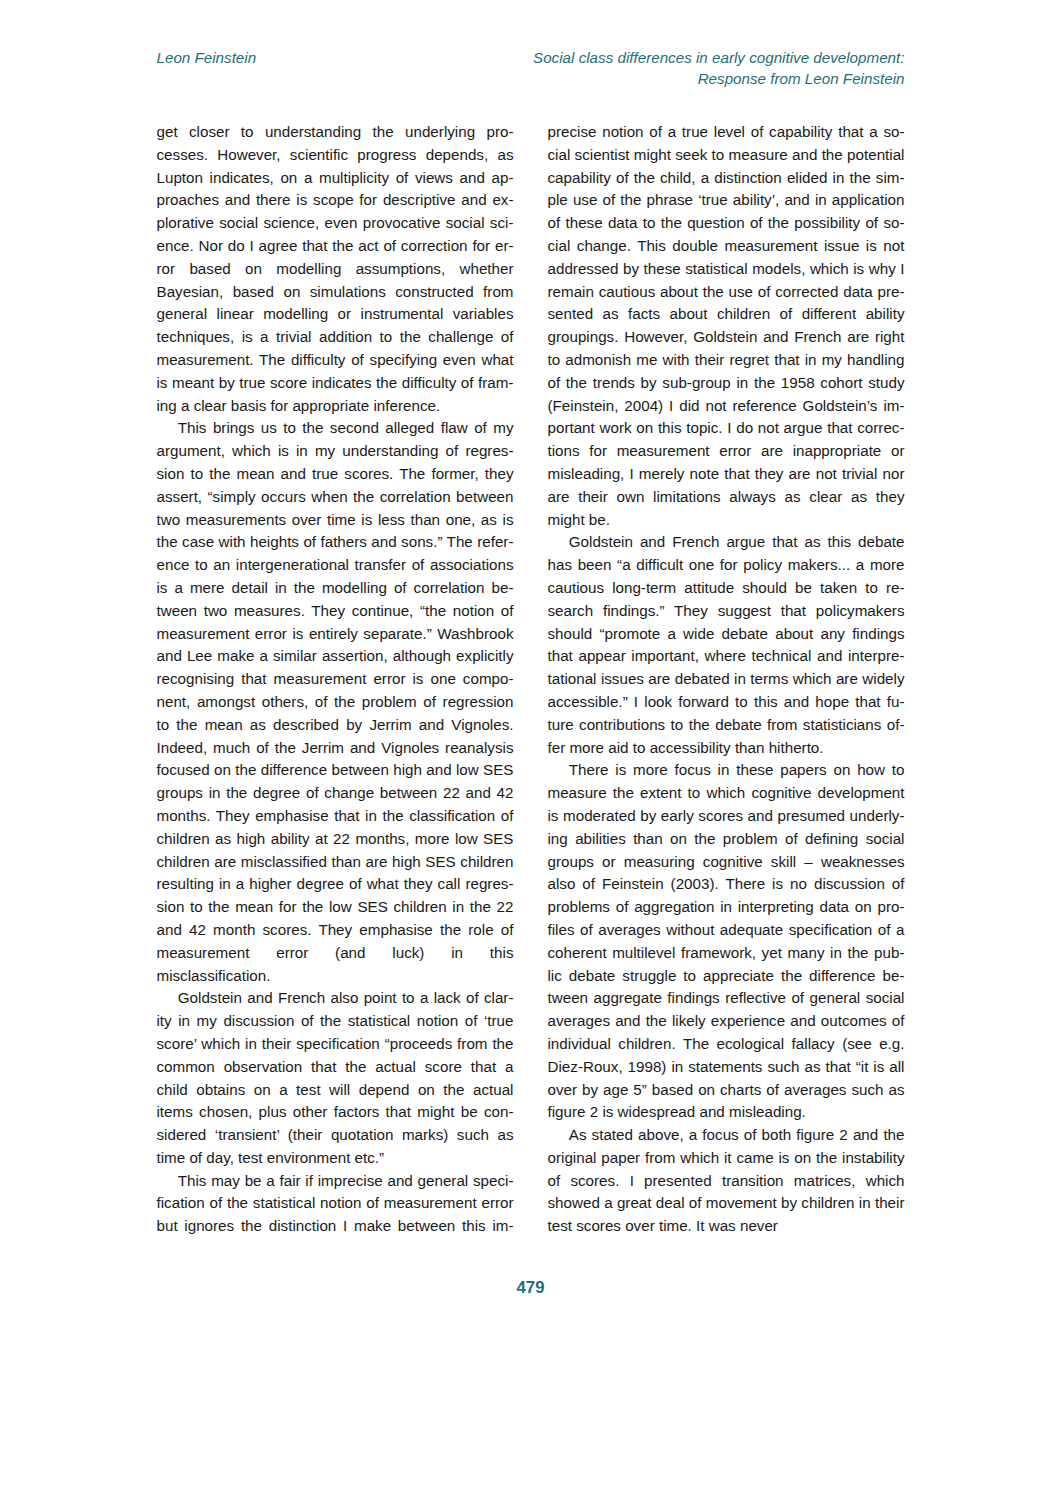Leon Feinstein
Social class differences in early cognitive development:
Response from Leon Feinstein
get closer to understanding the underlying processes. However, scientific progress depends, as Lupton indicates, on a multiplicity of views and approaches and there is scope for descriptive and explorative social science, even provocative social science. Nor do I agree that the act of correction for error based on modelling assumptions, whether Bayesian, based on simulations constructed from general linear modelling or instrumental variables techniques, is a trivial addition to the challenge of measurement. The difficulty of specifying even what is meant by true score indicates the difficulty of framing a clear basis for appropriate inference.
This brings us to the second alleged flaw of my argument, which is in my understanding of regression to the mean and true scores. The former, they assert, “simply occurs when the correlation between two measurements over time is less than one, as is the case with heights of fathers and sons.” The reference to an intergenerational transfer of associations is a mere detail in the modelling of correlation between two measures. They continue, “the notion of measurement error is entirely separate.” Washbrook and Lee make a similar assertion, although explicitly recognising that measurement error is one component, amongst others, of the problem of regression to the mean as described by Jerrim and Vignoles. Indeed, much of the Jerrim and Vignoles reanalysis focused on the difference between high and low SES groups in the degree of change between 22 and 42 months. They emphasise that in the classification of children as high ability at 22 months, more low SES children are misclassified than are high SES children resulting in a higher degree of what they call regression to the mean for the low SES children in the 22 and 42 month scores. They emphasise the role of measurement error (and luck) in this misclassification.
Goldstein and French also point to a lack of clarity in my discussion of the statistical notion of ‘true score’ which in their specification “proceeds from the common observation that the actual score that a child obtains on a test will depend on the actual items chosen, plus other factors that might be considered ‘transient’ (their quotation marks) such as time of day, test environment etc.”
This may be a fair if imprecise and general specification of the statistical notion of measurement error but ignores the distinction I make between this imprecise notion of a true level of capability that a social scientist might seek to measure and the potential capability of the child, a distinction elided in the simple use of the phrase ‘true ability’, and in application of these data to the question of the possibility of social change. This double measurement issue is not addressed by these statistical models, which is why I remain cautious about the use of corrected data presented as facts about children of different ability groupings. However, Goldstein and French are right to admonish me with their regret that in my handling of the trends by sub-group in the 1958 cohort study (Feinstein, 2004) I did not reference Goldstein’s important work on this topic. I do not argue that corrections for measurement error are inappropriate or misleading, I merely note that they are not trivial nor are their own limitations always as clear as they might be.
Goldstein and French argue that as this debate has been “a difficult one for policy makers... a more cautious long-term attitude should be taken to research findings.” They suggest that policymakers should “promote a wide debate about any findings that appear important, where technical and interpretational issues are debated in terms which are widely accessible.” I look forward to this and hope that future contributions to the debate from statisticians offer more aid to accessibility than hitherto.
There is more focus in these papers on how to measure the extent to which cognitive development is moderated by early scores and presumed underlying abilities than on the problem of defining social groups or measuring cognitive skill – weaknesses also of Feinstein (2003). There is no discussion of problems of aggregation in interpreting data on profiles of averages without adequate specification of a coherent multilevel framework, yet many in the public debate struggle to appreciate the difference between aggregate findings reflective of general social averages and the likely experience and outcomes of individual children. The ecological fallacy (see e.g. Diez-Roux, 1998) in statements such as that “it is all over by age 5” based on charts of averages such as figure 2 is widespread and misleading.
As stated above, a focus of both figure 2 and the original paper from which it came is on the instability of scores. I presented transition matrices, which showed a great deal of movement by children in their test scores over time. It was never
479